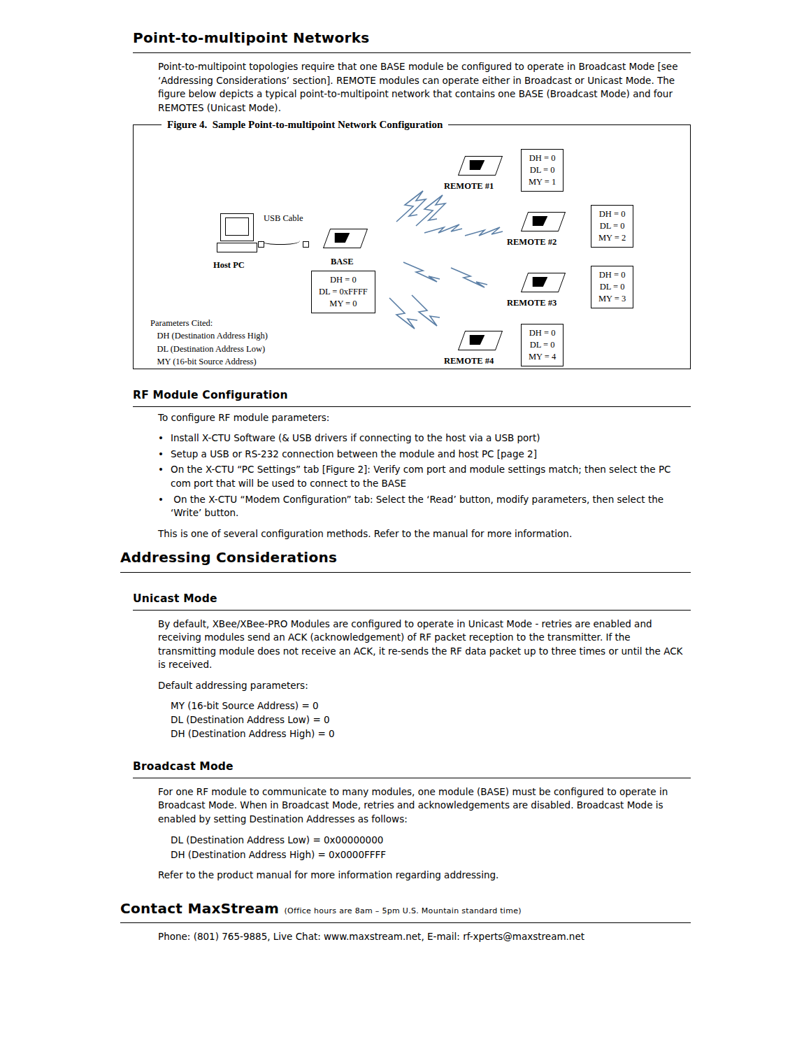Point-to-multipoint Networks
Point-to-multipoint topologies require that one BASE module be configured to operate in Broadcast Mode [see ‘Addressing Considerations’ section]. REMOTE modules can operate either in Broadcast or Unicast Mode. The figure below depicts a typical point-to-multipoint network that contains one BASE (Broadcast Mode) and four REMOTES (Unicast Mode).
Figure 4. Sample Point-to-multipoint Network Configuration
REMOTE #1
DH = 0
DL = 0
MY = 1
REMOTE #2
DH = 0
DL = 0
MY = 2
REMOTE #3
DH = 0
DL = 0
MY = 3
REMOTE #4
DH = 0
DL = 0
MY = 4
Host PC
USB Cable
BASE
DH = 0
DL = 0xFFFF
MY = 0
Parameters Cited:
DH (Destination Address High)
DL (Destination Address Low)
MY (16-bit Source Address)
RF Module Configuration
To configure RF module parameters:
Install X-CTU Software (& USB drivers if connecting to the host via a USB port)
Setup a USB or RS-232 connection between the module and host PC [page 2]
On the X-CTU “PC Settings” tab [Figure 2]: Verify com port and module settings match; then select the PC com port that will be used to connect to the BASE
On the X-CTU “Modem Configuration” tab: Select the ‘Read’ button, modify parameters, then select the ‘Write’ button.
This is one of several configuration methods. Refer to the manual for more information.
Addressing Considerations
Unicast Mode
By default, XBee/XBee-PRO Modules are configured to operate in Unicast Mode - retries are enabled and receiving modules send an ACK (acknowledgement) of RF packet reception to the transmitter. If the transmitting module does not receive an ACK, it re-sends the RF data packet up to three times or until the ACK is received.
Default addressing parameters:
MY (16-bit Source Address) = 0
DL (Destination Address Low) = 0
DH (Destination Address High) = 0
Broadcast Mode
For one RF module to communicate to many modules, one module (BASE) must be configured to operate in Broadcast Mode. When in Broadcast Mode, retries and acknowledgements are disabled. Broadcast Mode is enabled by setting Destination Addresses as follows:
DL (Destination Address Low) = 0x00000000
DH (Destination Address High) = 0x0000FFFF
Refer to the product manual for more information regarding addressing.
Contact MaxStream (Office hours are 8am – 5pm U.S. Mountain standard time)
Phone: (801) 765-9885, Live Chat: www.maxstream.net, E-mail: rf-xperts@maxstream.net